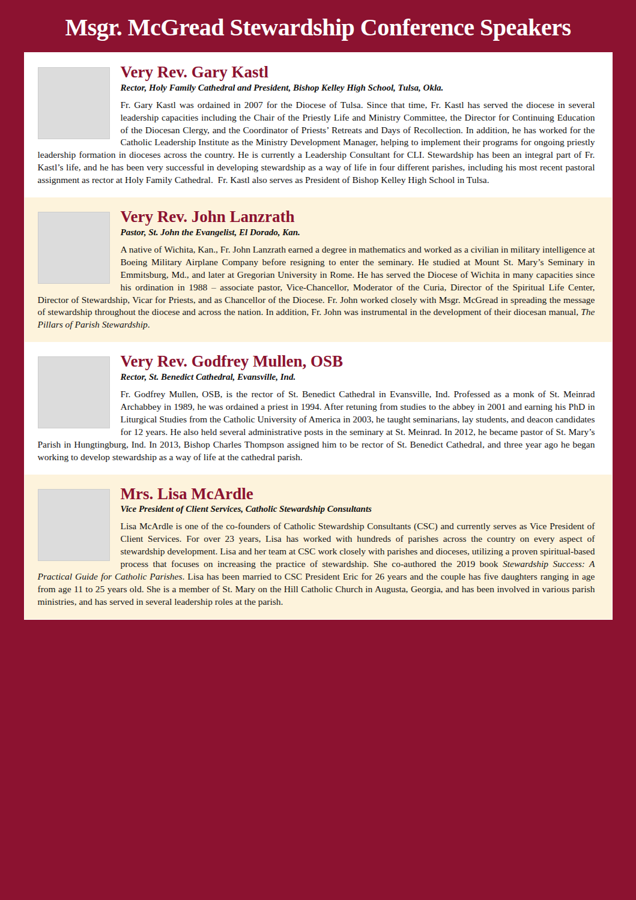Msgr. McGread Stewardship Conference Speakers
Very Rev. Gary Kastl
Rector, Holy Family Cathedral and President, Bishop Kelley High School, Tulsa, Okla.
Fr. Gary Kastl was ordained in 2007 for the Diocese of Tulsa. Since that time, Fr. Kastl has served the diocese in several leadership capacities including the Chair of the Priestly Life and Ministry Committee, the Director for Continuing Education of the Diocesan Clergy, and the Coordinator of Priests’ Retreats and Days of Recollection. In addition, he has worked for the Catholic Leadership Institute as the Ministry Development Manager, helping to implement their programs for ongoing priestly leadership formation in dioceses across the country. He is currently a Leadership Consultant for CLI. Stewardship has been an integral part of Fr. Kastl’s life, and he has been very successful in developing stewardship as a way of life in four different parishes, including his most recent pastoral assignment as rector at Holy Family Cathedral. Fr. Kastl also serves as President of Bishop Kelley High School in Tulsa.
Very Rev. John Lanzrath
Pastor, St. John the Evangelist, El Dorado, Kan.
A native of Wichita, Kan., Fr. John Lanzrath earned a degree in mathematics and worked as a civilian in military intelligence at Boeing Military Airplane Company before resigning to enter the seminary. He studied at Mount St. Mary’s Seminary in Emmitsburg, Md., and later at Gregorian University in Rome. He has served the Diocese of Wichita in many capacities since his ordination in 1988 – associate pastor, Vice-Chancellor, Moderator of the Curia, Director of the Spiritual Life Center, Director of Stewardship, Vicar for Priests, and as Chancellor of the Diocese. Fr. John worked closely with Msgr. McGread in spreading the message of stewardship throughout the diocese and across the nation. In addition, Fr. John was instrumental in the development of their diocesan manual, The Pillars of Parish Stewardship.
Very Rev. Godfrey Mullen, OSB
Rector, St. Benedict Cathedral, Evansville, Ind.
Fr. Godfrey Mullen, OSB, is the rector of St. Benedict Cathedral in Evansville, Ind. Professed as a monk of St. Meinrad Archabbey in 1989, he was ordained a priest in 1994. After retuning from studies to the abbey in 2001 and earning his PhD in Liturgical Studies from the Catholic University of America in 2003, he taught seminarians, lay students, and deacon candidates for 12 years. He also held several administrative posts in the seminary at St. Meinrad. In 2012, he became pastor of St. Mary’s Parish in Hungtingburg, Ind. In 2013, Bishop Charles Thompson assigned him to be rector of St. Benedict Cathedral, and three year ago he began working to develop stewardship as a way of life at the cathedral parish.
Mrs. Lisa McArdle
Vice President of Client Services, Catholic Stewardship Consultants
Lisa McArdle is one of the co-founders of Catholic Stewardship Consultants (CSC) and currently serves as Vice President of Client Services. For over 23 years, Lisa has worked with hundreds of parishes across the country on every aspect of stewardship development. Lisa and her team at CSC work closely with parishes and dioceses, utilizing a proven spiritual-based process that focuses on increasing the practice of stewardship. She co-authored the 2019 book Stewardship Success: A Practical Guide for Catholic Parishes. Lisa has been married to CSC President Eric for 26 years and the couple has five daughters ranging in age from age 11 to 25 years old. She is a member of St. Mary on the Hill Catholic Church in Augusta, Georgia, and has been involved in various parish ministries, and has served in several leadership roles at the parish.